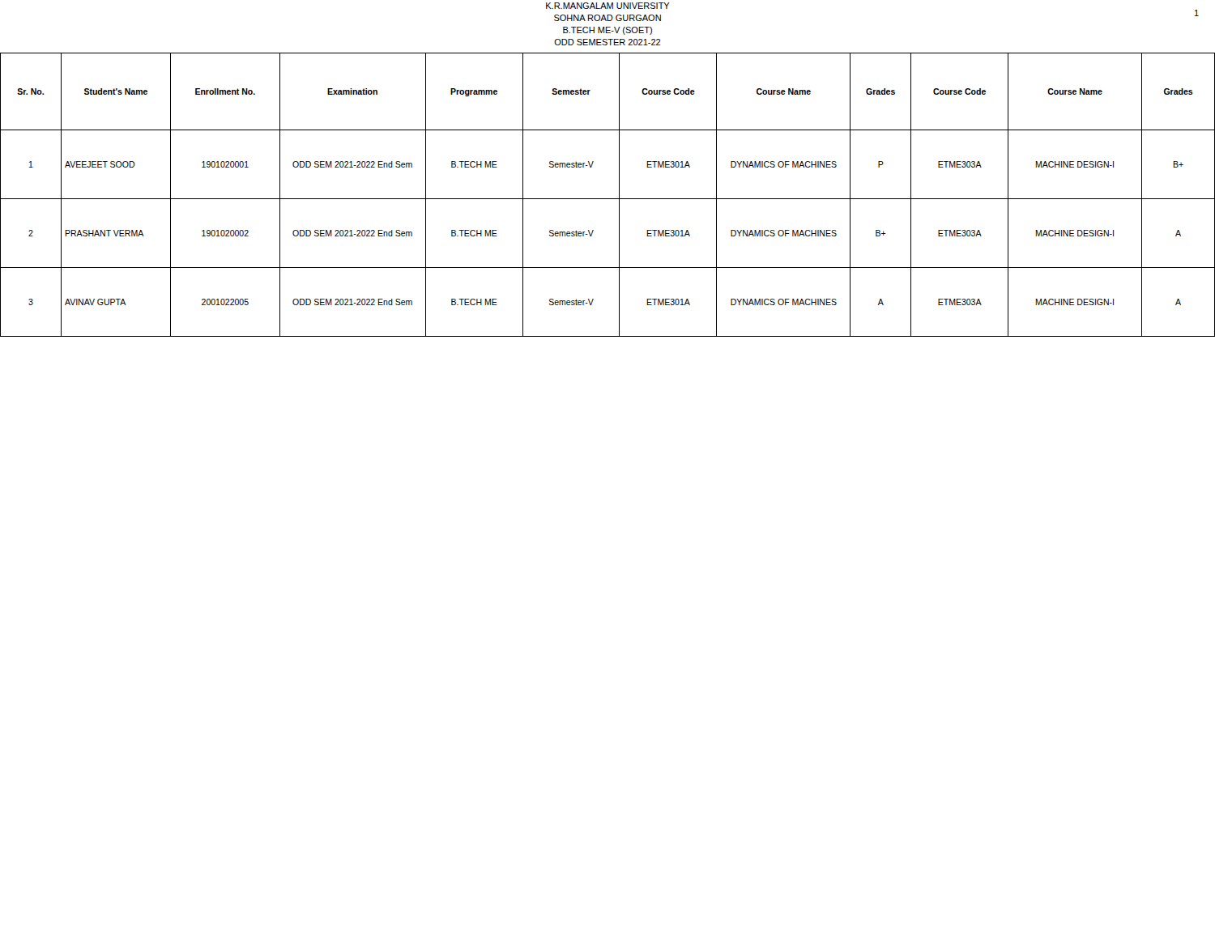1
K.R.MANGALAM UNIVERSITY
SOHNA ROAD GURGAON
B.TECH ME-V (SOET)
ODD SEMESTER 2021-22
| Sr. No. | Student's Name | Enrollment No. | Examination | Programme | Semester | Course Code | Course Name | Grades | Course Code | Course Name | Grades |
| --- | --- | --- | --- | --- | --- | --- | --- | --- | --- | --- | --- |
| 1 | AVEEJEET SOOD | 1901020001 | ODD SEM 2021-2022 End Sem | B.TECH ME | Semester-V | ETME301A | DYNAMICS OF MACHINES | P | ETME303A | MACHINE DESIGN-I | B+ |
| 2 | PRASHANT VERMA | 1901020002 | ODD SEM 2021-2022 End Sem | B.TECH ME | Semester-V | ETME301A | DYNAMICS OF MACHINES | B+ | ETME303A | MACHINE DESIGN-I | A |
| 3 | AVINAV GUPTA | 2001022005 | ODD SEM 2021-2022 End Sem | B.TECH ME | Semester-V | ETME301A | DYNAMICS OF MACHINES | A | ETME303A | MACHINE DESIGN-I | A |